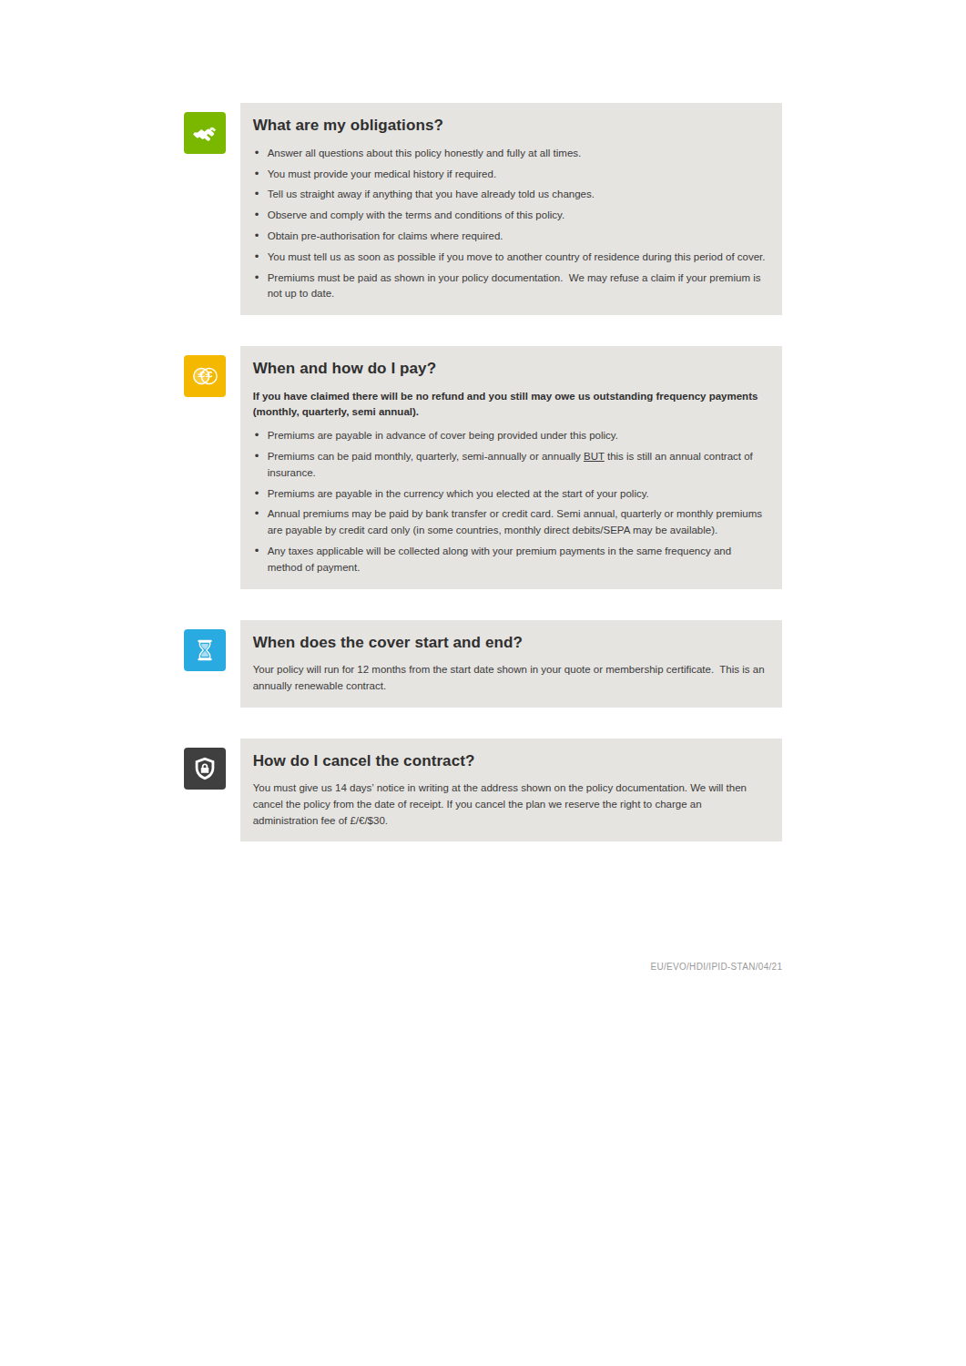What are my obligations?
Answer all questions about this policy honestly and fully at all times.
You must provide your medical history if required.
Tell us straight away if anything that you have already told us changes.
Observe and comply with the terms and conditions of this policy.
Obtain pre-authorisation for claims where required.
You must tell us as soon as possible if you move to another country of residence during this period of cover.
Premiums must be paid as shown in your policy documentation. We may refuse a claim if your premium is not up to date.
When and how do I pay?
If you have claimed there will be no refund and you still may owe us outstanding frequency payments (monthly, quarterly, semi annual).
Premiums are payable in advance of cover being provided under this policy.
Premiums can be paid monthly, quarterly, semi-annually or annually BUT this is still an annual contract of insurance.
Premiums are payable in the currency which you elected at the start of your policy.
Annual premiums may be paid by bank transfer or credit card. Semi annual, quarterly or monthly premiums are payable by credit card only (in some countries, monthly direct debits/SEPA may be available).
Any taxes applicable will be collected along with your premium payments in the same frequency and method of payment.
When does the cover start and end?
Your policy will run for 12 months from the start date shown in your quote or membership certificate. This is an annually renewable contract.
How do I cancel the contract?
You must give us 14 days’ notice in writing at the address shown on the policy documentation. We will then cancel the policy from the date of receipt. If you cancel the plan we reserve the right to charge an administration fee of £/€/$30.
EU/EVO/HDI/IPID-STAN/04/21